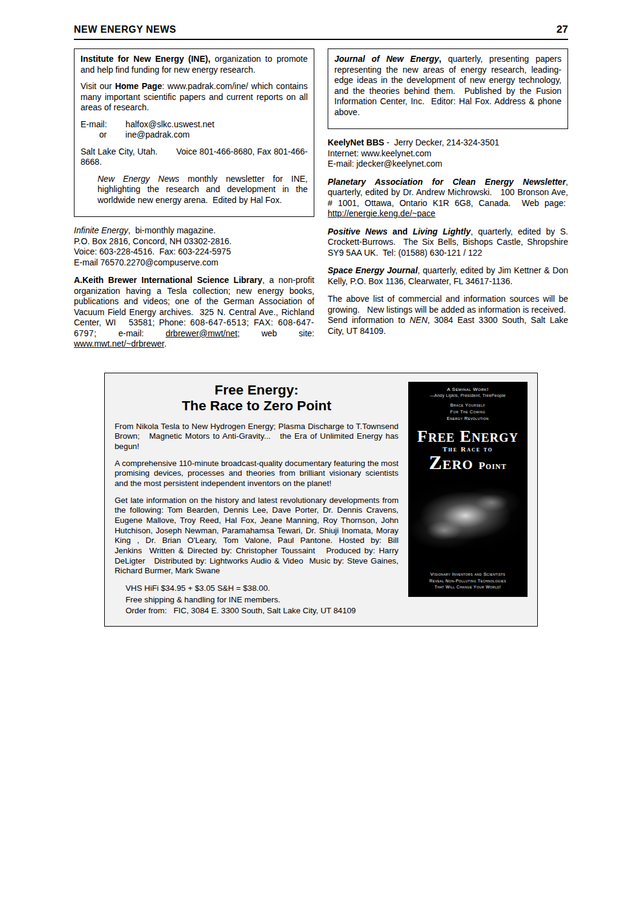NEW ENERGY NEWS 27
Institute for New Energy (INE), organization to promote and help find funding for new energy research.
Visit our Home Page: www.padrak.com/ine/ which contains many important scientific papers and current reports on all areas of research.
E-mail: halfox@slkc.uswest.net
or ine@padrak.com
Salt Lake City, Utah. Voice 801-466-8680, Fax 801-466-8668.
New Energy News monthly newsletter for INE, highlighting the research and development in the worldwide new energy arena. Edited by Hal Fox.
Infinite Energy, bi-monthly magazine.
P.O. Box 2816, Concord, NH 03302-2816.
Voice: 603-228-4516. Fax: 603-224-5975
E-mail 76570.2270@compuserve.com
A.Keith Brewer International Science Library, a non-profit organization having a Tesla collection; new energy books, publications and videos; one of the German Association of Vacuum Field Energy archives. 325 N. Central Ave., Richland Center, WI 53581; Phone: 608-647-6513; FAX: 608-647-6797; e-mail: drbrewer@mwt/net; web site: www.mwt.net/~drbrewer.
Journal of New Energy, quarterly, presenting papers representing the new areas of energy research, leading-edge ideas in the development of new energy technology, and the theories behind them. Published by the Fusion Information Center, Inc. Editor: Hal Fox. Address & phone above.
KeelyNet BBS - Jerry Decker, 214-324-3501
Internet: www.keelynet.com
E-mail: jdecker@keelynet.com
Planetary Association for Clean Energy Newsletter, quarterly, edited by Dr. Andrew Michrowski. 100 Bronson Ave, # 1001, Ottawa, Ontario K1R 6G8, Canada. Web page: http://energie.keng.de/~pace
Positive News and Living Lightly, quarterly, edited by S. Crockett-Burrows. The Six Bells, Bishops Castle, Shropshire SY9 5AA UK. Tel: (01588) 630-121 / 122
Space Energy Journal, quarterly, edited by Jim Kettner & Don Kelly, P.O. Box 1136, Clearwater, FL 34617-1136.
The above list of commercial and information sources will be growing. New listings will be added as information is received. Send information to NEN, 3084 East 3300 South, Salt Lake City, UT 84109.
Free Energy:
The Race to Zero Point
From Nikola Tesla to New Hydrogen Energy; Plasma Discharge to T.Townsend Brown; Magnetic Motors to Anti-Gravity... the Era of Unlimited Energy has begun!
A comprehensive 110-minute broadcast-quality documentary featuring the most promising devices, processes and theories from brilliant visionary scientists and the most persistent independent inventors on the planet!
Get late information on the history and latest revolutionary developments from the following: Tom Bearden, Dennis Lee, Dave Porter, Dr. Dennis Cravens, Eugene Mallove, Troy Reed, Hal Fox, Jeane Manning, Roy Thornson, John Hutchison, Joseph Newman, Paramahamsa Tewari, Dr. Shiuji Inomata, Moray King , Dr. Brian O'Leary, Tom Valone, Paul Pantone. Hosted by: Bill Jenkins Written & Directed by: Christopher Toussaint Produced by: Harry DeLigter Distributed by: Lightworks Audio & Video Music by: Steve Gaines, Richard Burmer, Mark Swane
VHS HiFi $34.95 + $3.05 S&H = $38.00.
Free shipping & handling for INE members.
Order from: FIC, 3084 E. 3300 South, Salt Lake City, UT 84109
A Seminal Work!
—Andy Lipkis, President, TreePeople
Brace Yourself
For The Coming
Energy Revolution
Free Energy The Race to Zero Point
Visionary Inventors and Scientists
Reveal Non-Polluting Technologies
That Will Change Your World!